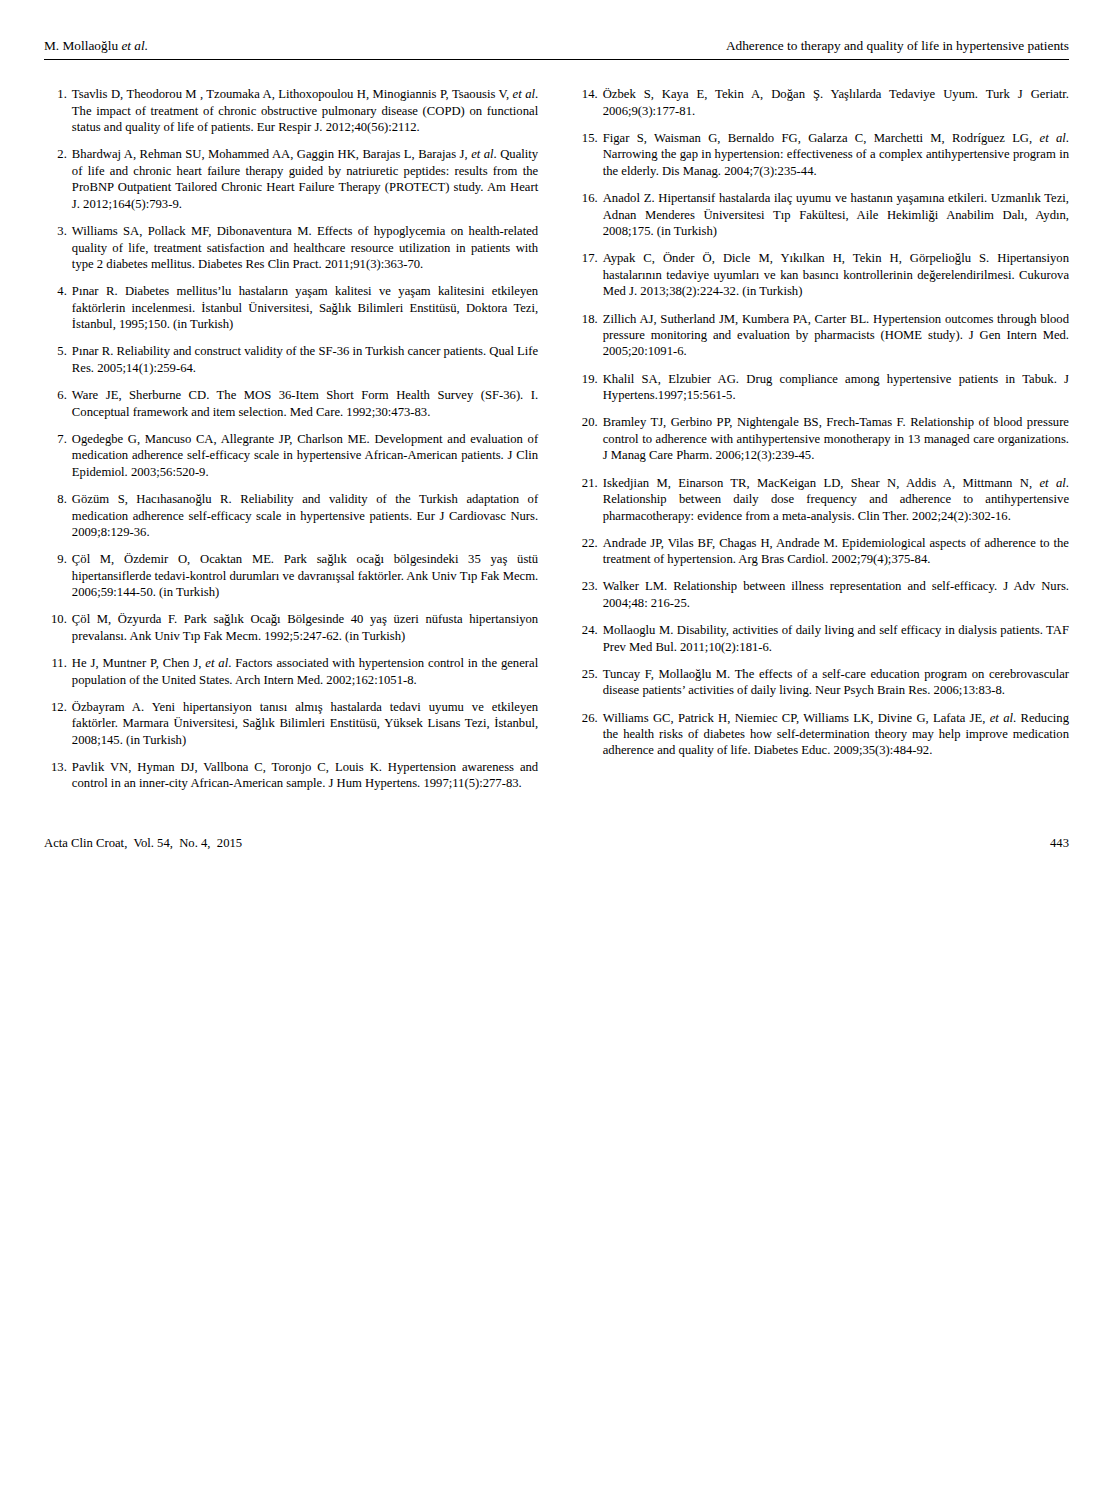M. Mollaoğlu et al. Adherence to therapy and quality of life in hypertensive patients
Tsavlis D, Theodorou M , Tzoumaka A, Lithoxopoulou H, Minogiannis P, Tsaousis V, et al. The impact of treatment of chronic obstructive pulmonary disease (COPD) on functional status and quality of life of patients. Eur Respir J. 2012;40(56):2112.
Bhardwaj A, Rehman SU, Mohammed AA, Gaggin HK, Barajas L, Barajas J, et al. Quality of life and chronic heart failure therapy guided by natriuretic peptides: results from the ProBNP Outpatient Tailored Chronic Heart Failure Therapy (PROTECT) study. Am Heart J. 2012;164(5):793-9.
Williams SA, Pollack MF, Dibonaventura M. Effects of hypoglycemia on health-related quality of life, treatment satisfaction and healthcare resource utilization in patients with type 2 diabetes mellitus. Diabetes Res Clin Pract. 2011;91(3):363-70.
Pınar R. Diabetes mellitus’lu hastaların yaşam kalitesi ve yaşam kalitesini etkileyen faktörlerin incelenmesi. İstanbul Üniversitesi, Sağlık Bilimleri Enstitüsü, Doktora Tezi, İstanbul, 1995;150. (in Turkish)
Pınar R. Reliability and construct validity of the SF-36 in Turkish cancer patients. Qual Life Res. 2005;14(1):259-64.
Ware JE, Sherburne CD. The MOS 36-Item Short Form Health Survey (SF-36). I. Conceptual framework and item selection. Med Care. 1992;30:473-83.
Ogedegbe G, Mancuso CA, Allegrante JP, Charlson ME. Development and evaluation of medication adherence self-efficacy scale in hypertensive African-American patients. J Clin Epidemiol. 2003;56:520-9.
Gözüm S, Hacıhasanoğlu R. Reliability and validity of the Turkish adaptation of medication adherence self-efficacy scale in hypertensive patients. Eur J Cardiovasc Nurs. 2009;8:129-36.
Çöl M, Özdemir O, Ocaktan ME. Park sağlık ocağı bölgesindeki 35 yaş üstü hipertansiflerde tedavi-kontrol durumları ve davranışsal faktörler. Ank Univ Tıp Fak Mecm. 2006;59:144-50. (in Turkish)
Çöl M, Özyurda F. Park sağlık Ocağı Bölgesinde 40 yaş üzeri nüfusta hipertansiyon prevalansı. Ank Univ Tıp Fak Mecm. 1992;5:247-62. (in Turkish)
He J, Muntner P, Chen J, et al. Factors associated with hypertension control in the general population of the United States. Arch Intern Med. 2002;162:1051-8.
Özbayram A. Yeni hipertansiyon tanısı almış hastalarda tedavi uyumu ve etkileyen faktörler. Marmara Üniversitesi, Sağlık Bilimleri Enstitüsü, Yüksek Lisans Tezi, İstanbul, 2008;145. (in Turkish)
Pavlik VN, Hyman DJ, Vallbona C, Toronjo C, Louis K. Hypertension awareness and control in an inner-city African-American sample. J Hum Hypertens. 1997;11(5):277-83.
Özbek S, Kaya E, Tekin A, Doğan Ş. Yaşlılarda Tedaviye Uyum. Turk J Geriatr. 2006;9(3):177-81.
Figar S, Waisman G, Bernaldo FG, Galarza C, Marchetti M, Rodríguez LG, et al. Narrowing the gap in hypertension: effectiveness of a complex antihypertensive program in the elderly. Dis Manag. 2004;7(3):235-44.
Anadol Z. Hipertansif hastalarda ilaç uyumu ve hastanın yaşamına etkileri. Uzmanlık Tezi, Adnan Menderes Üniversitesi Tıp Fakültesi, Aile Hekimliği Anabilim Dalı, Aydın, 2008;175. (in Turkish)
Aypak C, Önder Ö, Dicle M, Yıkılkan H, Tekin H, Görpelioğlu S. Hipertansiyon hastalarının tedaviye uyumları ve kan basıncı kontrollerinin değerelendirilmesi. Cukurova Med J. 2013;38(2):224-32. (in Turkish)
Zillich AJ, Sutherland JM, Kumbera PA, Carter BL. Hypertension outcomes through blood pressure monitoring and evaluation by pharmacists (HOME study). J Gen Intern Med. 2005;20:1091-6.
Khalil SA, Elzubier AG. Drug compliance among hypertensive patients in Tabuk. J Hypertens.1997;15:561-5.
Bramley TJ, Gerbino PP, Nightengale BS, Frech-Tamas F. Relationship of blood pressure control to adherence with antihypertensive monotherapy in 13 managed care organizations. J Manag Care Pharm. 2006;12(3):239-45.
Iskedjian M, Einarson TR, MacKeigan LD, Shear N, Addis A, Mittmann N, et al. Relationship between daily dose frequency and adherence to antihypertensive pharmacotherapy: evidence from a meta-analysis. Clin Ther. 2002;24(2):302-16.
Andrade JP, Vilas BF, Chagas H, Andrade M. Epidemiological aspects of adherence to the treatment of hypertension. Arg Bras Cardiol. 2002;79(4);375-84.
Walker LM. Relationship between illness representation and self-efficacy. J Adv Nurs. 2004;48: 216-25.
Mollaoglu M. Disability, activities of daily living and self efficacy in dialysis patients. TAF Prev Med Bul. 2011;10(2):181-6.
Tuncay F, Mollaoğlu M. The effects of a self-care education program on cerebrovascular disease patients’ activities of daily living. Neur Psych Brain Res. 2006;13:83-8.
Williams GC, Patrick H, Niemiec CP, Williams LK, Divine G, Lafata JE, et al. Reducing the health risks of diabetes how self-determination theory may help improve medication adherence and quality of life. Diabetes Educ. 2009;35(3):484-92.
Acta Clin Croat, Vol. 54, No. 4, 2015 443